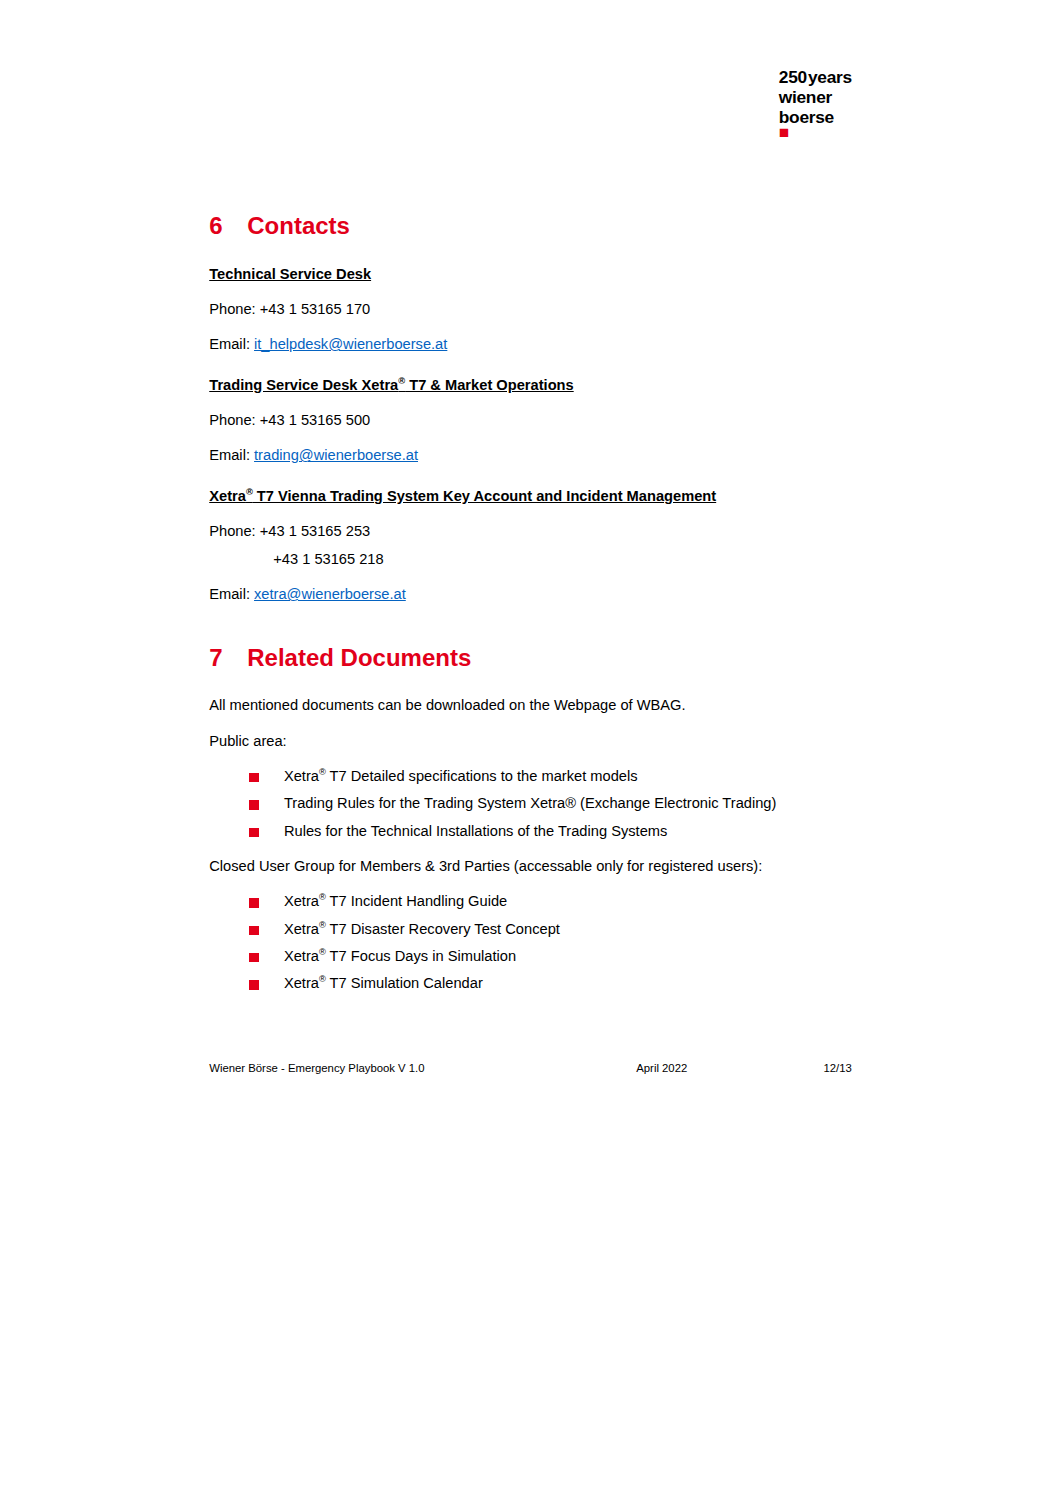250 years
wiener
boerse
■
6 Contacts
Technical Service Desk
Phone: +43 1 53165 170
Email: it_helpdesk@wienerboerse.at
Trading Service Desk Xetra® T7 & Market Operations
Phone: +43 1 53165 500
Email: trading@wienerboerse.at
Xetra® T7 Vienna Trading System Key Account and Incident Management
Phone: +43 1 53165 253
+43 1 53165 218
Email: xetra@wienerboerse.at
7 Related Documents
All mentioned documents can be downloaded on the Webpage of WBAG.
Public area:
Xetra® T7 Detailed specifications to the market models
Trading Rules for the Trading System Xetra® (Exchange Electronic Trading)
Rules for the Technical Installations of the Trading Systems
Closed User Group for Members & 3rd Parties (accessable only for registered users):
Xetra® T7 Incident Handling Guide
Xetra® T7 Disaster Recovery Test Concept
Xetra® T7 Focus Days in Simulation
Xetra® T7 Simulation Calendar
Wiener Börse - Emergency Playbook V 1.0
April 2022
12/13